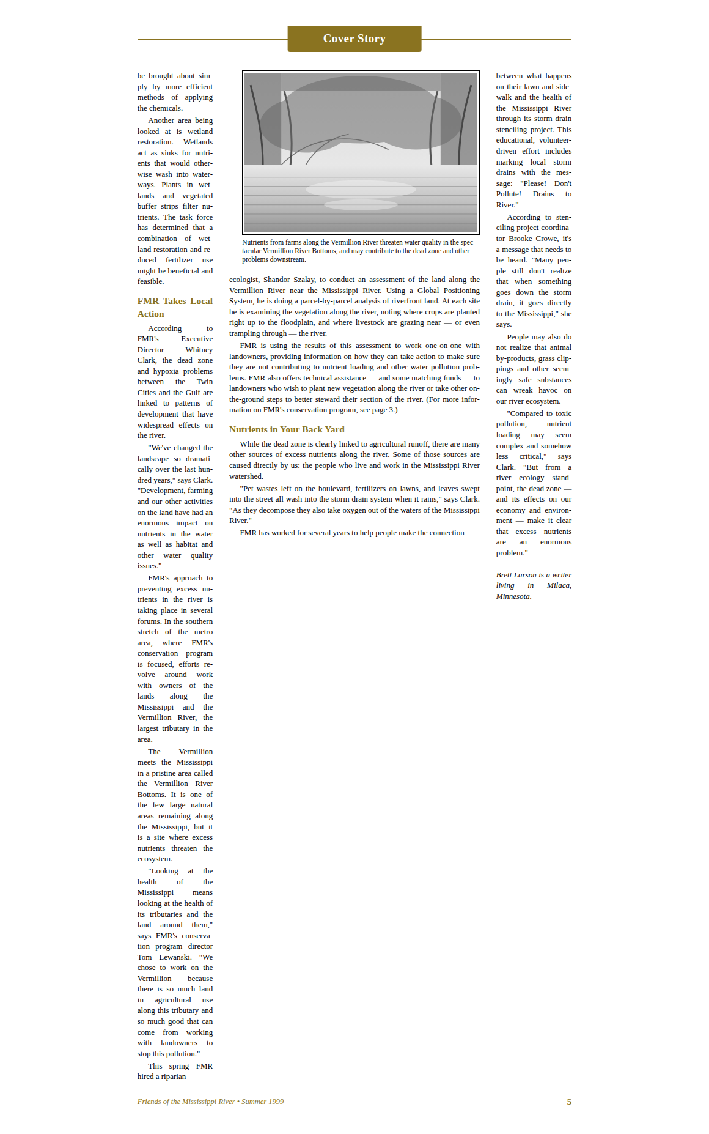Cover Story
be brought about simply by more efficient methods of applying the chemicals.
Another area being looked at is wetland restoration. Wetlands act as sinks for nutrients that would otherwise wash into waterways. Plants in wetlands and vegetated buffer strips filter nutrients. The task force has determined that a combination of wetland restoration and reduced fertilizer use might be beneficial and feasible.
FMR Takes Local Action
According to FMR's Executive Director Whitney Clark, the dead zone and hypoxia problems between the Twin Cities and the Gulf are linked to patterns of development that have widespread effects on the river.
"We've changed the landscape so dramatically over the last hundred years," says Clark. "Development, farming and our other activities on the land have had an enormous impact on nutrients in the water as well as habitat and other water quality issues."
FMR's approach to preventing excess nutrients in the river is taking place in several forums. In the southern stretch of the metro area, where FMR's conservation program is focused, efforts revolve around work with owners of the lands along the Mississippi and the Vermillion River, the largest tributary in the area.
The Vermillion meets the Mississippi in a pristine area called the Vermillion River Bottoms. It is one of the few large natural areas remaining along the Mississippi, but it is a site where excess nutrients threaten the ecosystem.
"Looking at the health of the Mississippi means looking at the health of its tributaries and the land around them," says FMR's conservation program director Tom Lewanski. "We chose to work on the Vermillion because there is so much land in agricultural use along this tributary and so much good that can come from working with landowners to stop this pollution."
This spring FMR hired a riparian
Nutrients from farms along the Vermillion River threaten water quality in the spectacular Vermillion River Bottoms, and may contribute to the dead zone and other problems downstream.
ecologist, Shandor Szalay, to conduct an assessment of the land along the Vermillion River near the Mississippi River. Using a Global Positioning System, he is doing a parcel-by-parcel analysis of riverfront land. At each site he is examining the vegetation along the river, noting where crops are planted right up to the floodplain, and where livestock are grazing near — or even trampling through — the river.
FMR is using the results of this assessment to work one-on-one with landowners, providing information on how they can take action to make sure they are not contributing to nutrient loading and other water pollution problems. FMR also offers technical assistance — and some matching funds — to landowners who wish to plant new vegetation along the river or take other on-the-ground steps to better steward their section of the river. (For more information on FMR's conservation program, see page 3.)
Nutrients in Your Back Yard
While the dead zone is clearly linked to agricultural runoff, there are many other sources of excess nutrients along the river. Some of those sources are caused directly by us: the people who live and work in the Mississippi River watershed.
"Pet wastes left on the boulevard, fertilizers on lawns, and leaves swept into the street all wash into the storm drain system when it rains," says Clark. "As they decompose they also take oxygen out of the waters of the Mississippi River."
FMR has worked for several years to help people make the connection
between what happens on their lawn and sidewalk and the health of the Mississippi River through its storm drain stenciling project. This educational, volunteer-driven effort includes marking local storm drains with the message: "Please! Don't Pollute! Drains to River."
According to stenciling project coordinator Brooke Crowe, it's a message that needs to be heard. "Many people still don't realize that when something goes down the storm drain, it goes directly to the Mississippi," she says.
People may also do not realize that animal by-products, grass clippings and other seemingly safe substances can wreak havoc on our river ecosystem.
"Compared to toxic pollution, nutrient loading may seem complex and somehow less critical," says Clark. "But from a river ecology standpoint, the dead zone — and its effects on our economy and environment — make it clear that excess nutrients are an enormous problem."
Brett Larson is a writer living in Milaca, Minnesota.
Friends of the Mississippi River • Summer 1999
5